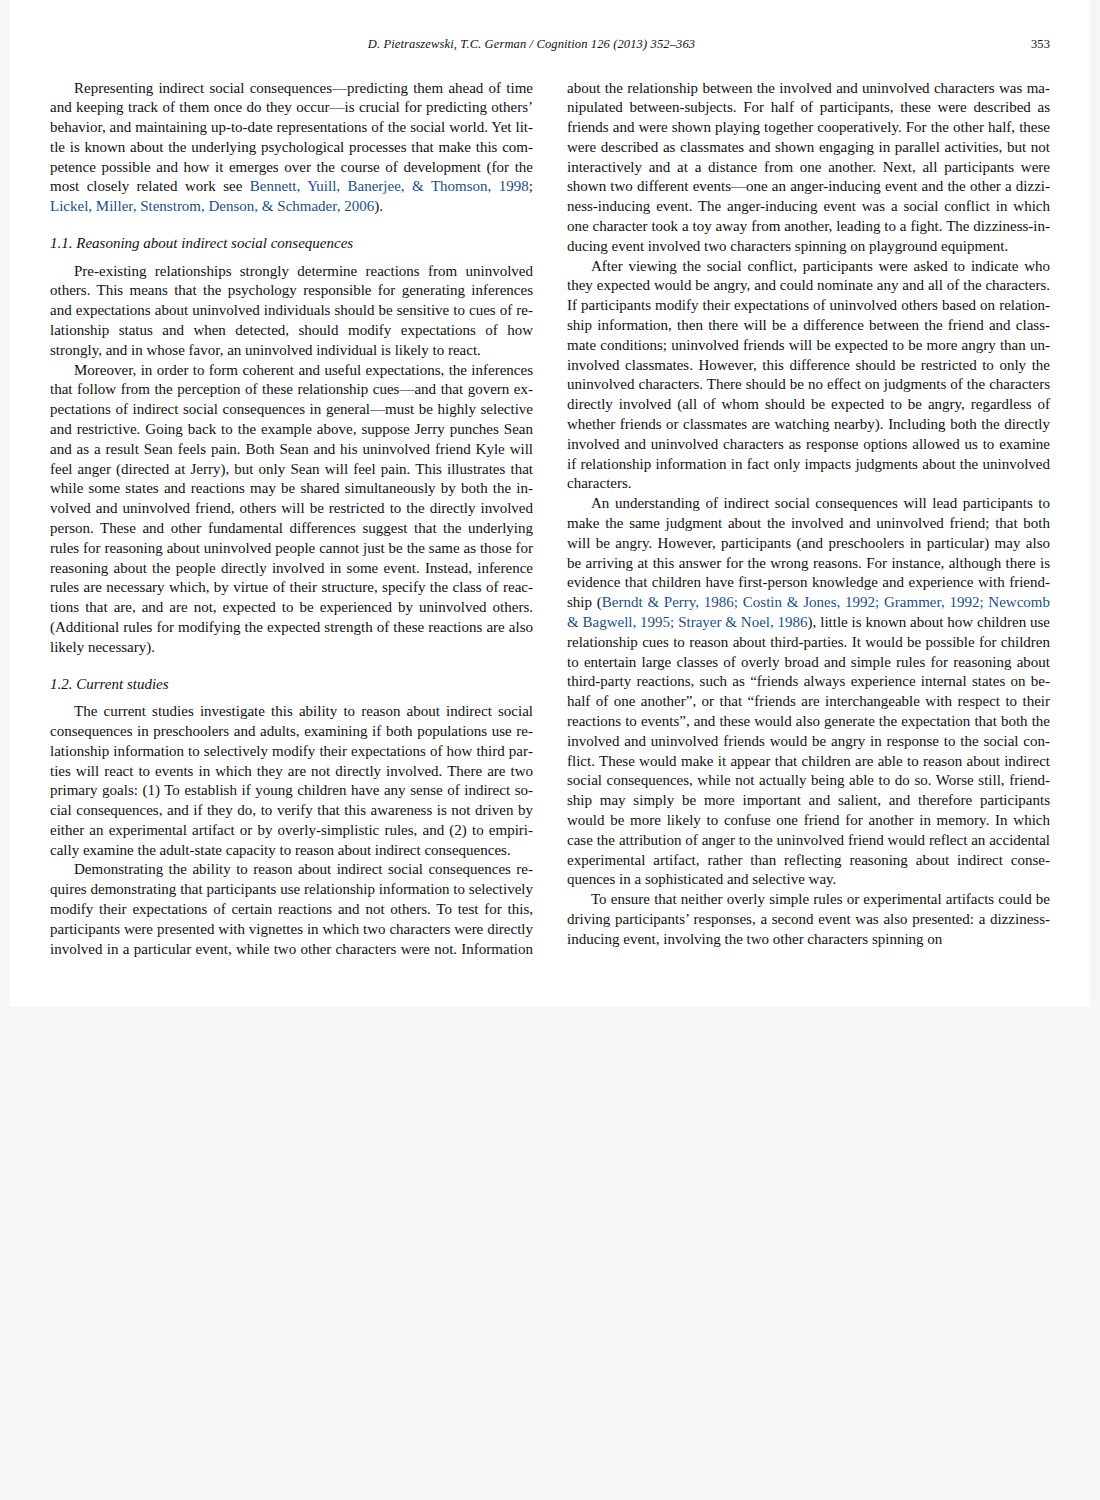D. Pietraszewski, T.C. German / Cognition 126 (2013) 352–363 353
Representing indirect social consequences—predicting them ahead of time and keeping track of them once do they occur—is crucial for predicting others’ behavior, and maintaining up-to-date representations of the social world. Yet little is known about the underlying psychological processes that make this competence possible and how it emerges over the course of development (for the most closely related work see Bennett, Yuill, Banerjee, & Thomson, 1998; Lickel, Miller, Stenstrom, Denson, & Schmader, 2006).
1.1. Reasoning about indirect social consequences
Pre-existing relationships strongly determine reactions from uninvolved others. This means that the psychology responsible for generating inferences and expectations about uninvolved individuals should be sensitive to cues of relationship status and when detected, should modify expectations of how strongly, and in whose favor, an uninvolved individual is likely to react.
Moreover, in order to form coherent and useful expectations, the inferences that follow from the perception of these relationship cues—and that govern expectations of indirect social consequences in general—must be highly selective and restrictive. Going back to the example above, suppose Jerry punches Sean and as a result Sean feels pain. Both Sean and his uninvolved friend Kyle will feel anger (directed at Jerry), but only Sean will feel pain. This illustrates that while some states and reactions may be shared simultaneously by both the involved and uninvolved friend, others will be restricted to the directly involved person. These and other fundamental differences suggest that the underlying rules for reasoning about uninvolved people cannot just be the same as those for reasoning about the people directly involved in some event. Instead, inference rules are necessary which, by virtue of their structure, specify the class of reactions that are, and are not, expected to be experienced by uninvolved others. (Additional rules for modifying the expected strength of these reactions are also likely necessary).
1.2. Current studies
The current studies investigate this ability to reason about indirect social consequences in preschoolers and adults, examining if both populations use relationship information to selectively modify their expectations of how third parties will react to events in which they are not directly involved. There are two primary goals: (1) To establish if young children have any sense of indirect social consequences, and if they do, to verify that this awareness is not driven by either an experimental artifact or by overly-simplistic rules, and (2) to empirically examine the adult-state capacity to reason about indirect consequences.
Demonstrating the ability to reason about indirect social consequences requires demonstrating that participants use relationship information to selectively modify their expectations of certain reactions and not others. To test for this, participants were presented with vignettes in which two characters were directly involved in a particular event, while two other characters were not. Information about the relationship between the involved and uninvolved characters was manipulated between-subjects. For half of participants, these were described as friends and were shown playing together cooperatively. For the other half, these were described as classmates and shown engaging in parallel activities, but not interactively and at a distance from one another. Next, all participants were shown two different events—one an anger-inducing event and the other a dizziness-inducing event. The anger-inducing event was a social conflict in which one character took a toy away from another, leading to a fight. The dizziness-inducing event involved two characters spinning on playground equipment.
After viewing the social conflict, participants were asked to indicate who they expected would be angry, and could nominate any and all of the characters. If participants modify their expectations of uninvolved others based on relationship information, then there will be a difference between the friend and classmate conditions; uninvolved friends will be expected to be more angry than uninvolved classmates. However, this difference should be restricted to only the uninvolved characters. There should be no effect on judgments of the characters directly involved (all of whom should be expected to be angry, regardless of whether friends or classmates are watching nearby). Including both the directly involved and uninvolved characters as response options allowed us to examine if relationship information in fact only impacts judgments about the uninvolved characters.
An understanding of indirect social consequences will lead participants to make the same judgment about the involved and uninvolved friend; that both will be angry. However, participants (and preschoolers in particular) may also be arriving at this answer for the wrong reasons. For instance, although there is evidence that children have first-person knowledge and experience with friendship (Berndt & Perry, 1986; Costin & Jones, 1992; Grammer, 1992; Newcomb & Bagwell, 1995; Strayer & Noel, 1986), little is known about how children use relationship cues to reason about third-parties. It would be possible for children to entertain large classes of overly broad and simple rules for reasoning about third-party reactions, such as “friends always experience internal states on behalf of one another”, or that “friends are interchangeable with respect to their reactions to events”, and these would also generate the expectation that both the involved and uninvolved friends would be angry in response to the social conflict. These would make it appear that children are able to reason about indirect social consequences, while not actually being able to do so. Worse still, friendship may simply be more important and salient, and therefore participants would be more likely to confuse one friend for another in memory. In which case the attribution of anger to the uninvolved friend would reflect an accidental experimental artifact, rather than reflecting reasoning about indirect consequences in a sophisticated and selective way.
To ensure that neither overly simple rules or experimental artifacts could be driving participants’ responses, a second event was also presented: a dizziness-inducing event, involving the two other characters spinning on